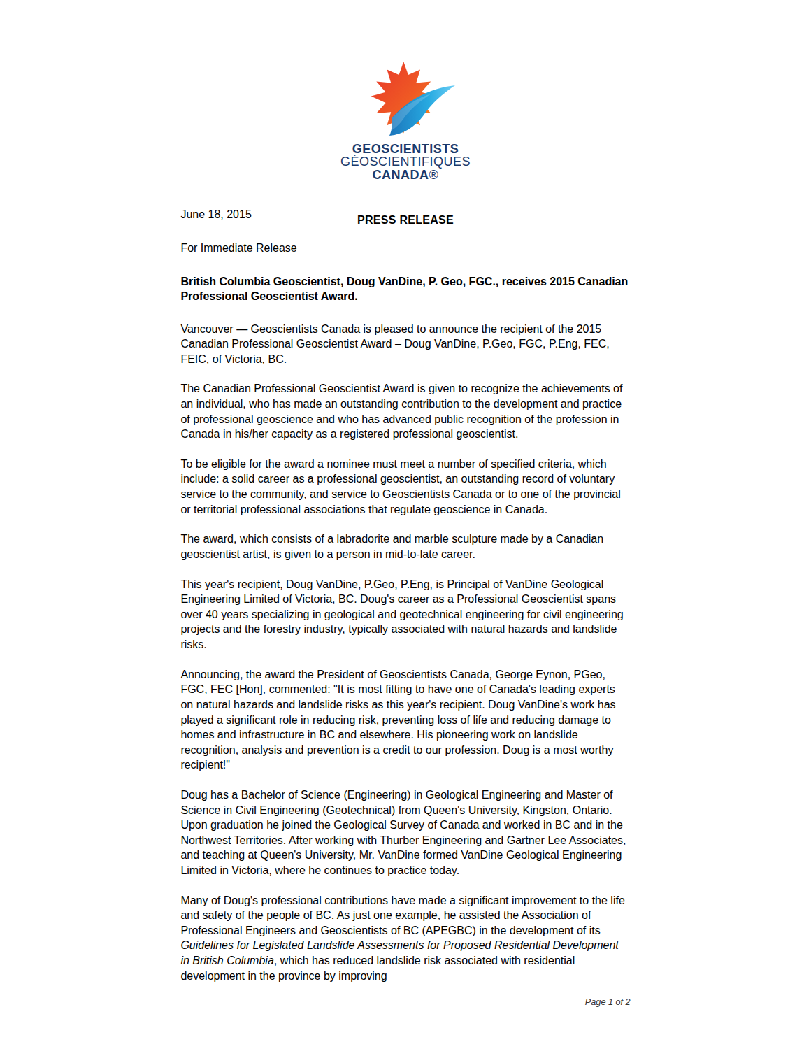GEOSCIENTISTS
GÉOSCIENTIFIQUES CANADA®
June 18, 2015
PRESS RELEASE
For Immediate Release
British Columbia Geoscientist, Doug VanDine, P. Geo, FGC., receives 2015 Canadian Professional Geoscientist Award.
Vancouver — Geoscientists Canada is pleased to announce the recipient of the 2015 Canadian Professional Geoscientist Award – Doug VanDine, P.Geo, FGC, P.Eng, FEC, FEIC, of Victoria, BC.
The Canadian Professional Geoscientist Award is given to recognize the achievements of an individual, who has made an outstanding contribution to the development and practice of professional geoscience and who has advanced public recognition of the profession in Canada in his/her capacity as a registered professional geoscientist.
To be eligible for the award a nominee must meet a number of specified criteria, which include: a solid career as a professional geoscientist, an outstanding record of voluntary service to the community, and service to Geoscientists Canada or to one of the provincial or territorial professional associations that regulate geoscience in Canada.
The award, which consists of a labradorite and marble sculpture made by a Canadian geoscientist artist, is given to a person in mid-to-late career.
This year's recipient, Doug VanDine, P.Geo, P.Eng, is Principal of VanDine Geological Engineering Limited of Victoria, BC. Doug's career as a Professional Geoscientist spans over 40 years specializing in geological and geotechnical engineering for civil engineering projects and the forestry industry, typically associated with natural hazards and landslide risks.
Announcing, the award the President of Geoscientists Canada, George Eynon, PGeo, FGC, FEC [Hon], commented: "It is most fitting to have one of Canada's leading experts on natural hazards and landslide risks as this year's recipient. Doug VanDine's work has played a significant role in reducing risk, preventing loss of life and reducing damage to homes and infrastructure in BC and elsewhere. His pioneering work on landslide recognition, analysis and prevention is a credit to our profession. Doug is a most worthy recipient!"
Doug has a Bachelor of Science (Engineering) in Geological Engineering and Master of Science in Civil Engineering (Geotechnical) from Queen's University, Kingston, Ontario. Upon graduation he joined the Geological Survey of Canada and worked in BC and in the Northwest Territories. After working with Thurber Engineering and Gartner Lee Associates, and teaching at Queen's University, Mr. VanDine formed VanDine Geological Engineering Limited in Victoria, where he continues to practice today.
Many of Doug's professional contributions have made a significant improvement to the life and safety of the people of BC. As just one example, he assisted the Association of Professional Engineers and Geoscientists of BC (APEGBC) in the development of its Guidelines for Legislated Landslide Assessments for Proposed Residential Development in British Columbia, which has reduced landslide risk associated with residential development in the province by improving
Page 1 of 2